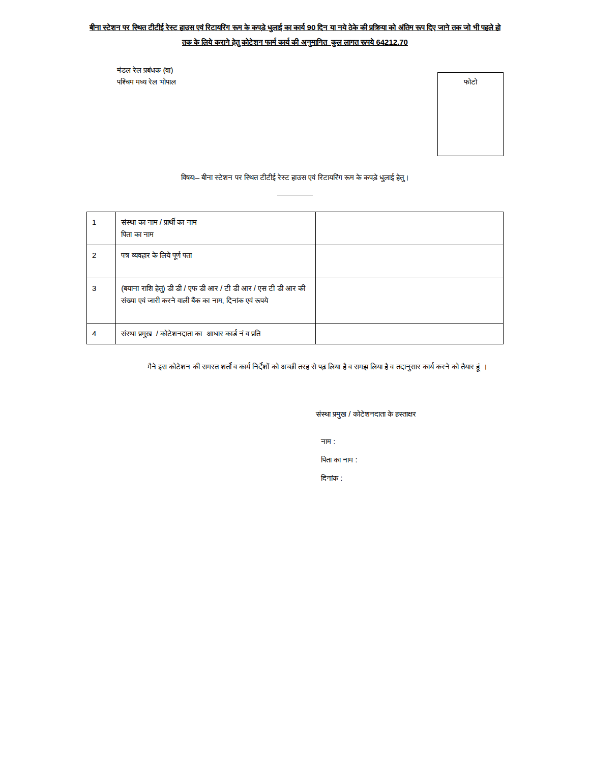बीना स्टेशन पर स्थित टीटीई रेस्ट हाउस एवं रिटायरिंग रूम के कपड़े धुलाई का कार्य 90 दिन या नये ठेके की प्रक्रिया को अंतिम रूप दिए जाने तक जो भी पहले हो तक के लिये कराने हेतु कोटेशन फार्म कार्य की अनुमानित कुल लागत रूपये 64212.70
मंडल रेल प्रबंधक (वा)
पश्चिम मध्य रेल भोपाल
फोटो
विषयः– बीना स्टेशन पर स्थित टीटीई रेस्ट हाउस एवं रिटायरिंग रूम के कपड़े धुलाई हेतु।
| 1 | संस्था का नाम / प्रार्थी का नाम पिता का नाम | |
| 2 | पत्र व्यवहार के लिये पूर्ण पता | |
| 3 | (बयाना राशि हेतु) डी डी / एफ डी आर / टी डी आर / एस टी डी आर की संख्या एवं जारी करने वाली बैंक का नाम, दिनांक एवं रूपये | |
| 4 | संस्था प्रमुख / कोटेशनदाता का आधार कार्ड नं व प्रति | |
मैने इस कोटेशन की समस्त शर्तो व कार्य निर्देशों को अच्छी तरह से पढ़ लिया है व समझ लिया है व तदानुसार कार्य करने को तैयार हूं ।
संस्था प्रमुख / कोटेशनदाता के हस्ताक्षर
नाम :
पिता का नाम :
दिनांक :